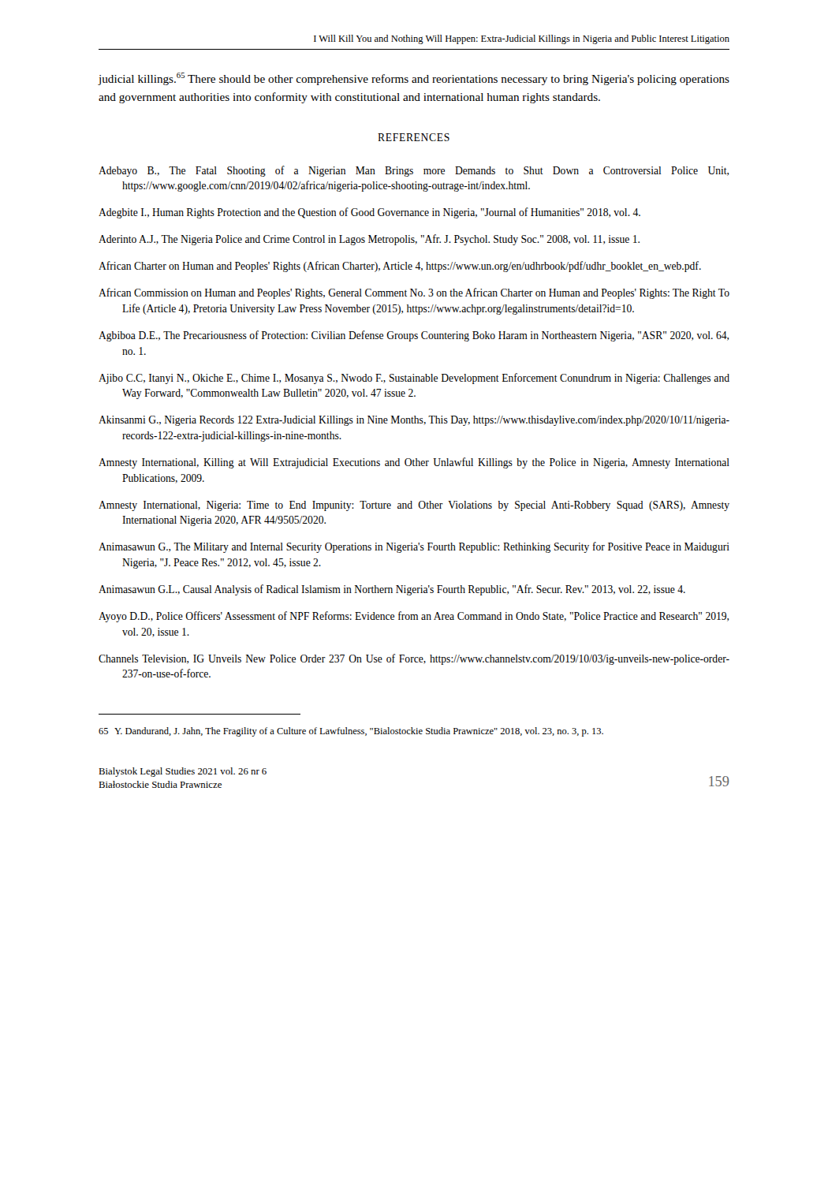I Will Kill You and Nothing Will Happen: Extra-Judicial Killings in Nigeria and Public Interest Litigation
judicial killings.65 There should be other comprehensive reforms and reorientations necessary to bring Nigeria's policing operations and government authorities into conformity with constitutional and international human rights standards.
References
Adebayo B., The Fatal Shooting of a Nigerian Man Brings more Demands to Shut Down a Controversial Police Unit, https://www.google.com/cnn/2019/04/02/africa/nigeria-police-shooting-outrage-int/index.html.
Adegbite I., Human Rights Protection and the Question of Good Governance in Nigeria, "Journal of Humanities" 2018, vol. 4.
Aderinto A.J., The Nigeria Police and Crime Control in Lagos Metropolis, "Afr. J. Psychol. Study Soc." 2008, vol. 11, issue 1.
African Charter on Human and Peoples' Rights (African Charter), Article 4, https://www.un.org/en/udhrbook/pdf/udhr_booklet_en_web.pdf.
African Commission on Human and Peoples' Rights, General Comment No. 3 on the African Charter on Human and Peoples' Rights: The Right To Life (Article 4), Pretoria University Law Press November (2015), https://www.achpr.org/legalinstruments/detail?id=10.
Agbiboa D.E., The Precariousness of Protection: Civilian Defense Groups Countering Boko Haram in Northeastern Nigeria, "ASR" 2020, vol. 64, no. 1.
Ajibo C.C, Itanyi N., Okiche E., Chime I., Mosanya S., Nwodo F., Sustainable Development Enforcement Conundrum in Nigeria: Challenges and Way Forward, "Commonwealth Law Bulletin" 2020, vol. 47 issue 2.
Akinsanmi G., Nigeria Records 122 Extra-Judicial Killings in Nine Months, This Day, https://www.thisdaylive.com/index.php/2020/10/11/nigeria-records-122-extra-judicial-killings-in-nine-months.
Amnesty International, Killing at Will Extrajudicial Executions and Other Unlawful Killings by the Police in Nigeria, Amnesty International Publications, 2009.
Amnesty International, Nigeria: Time to End Impunity: Torture and Other Violations by Special Anti-Robbery Squad (SARS), Amnesty International Nigeria 2020, AFR 44/9505/2020.
Animasawun G., The Military and Internal Security Operations in Nigeria's Fourth Republic: Rethinking Security for Positive Peace in Maiduguri Nigeria, "J. Peace Res." 2012, vol. 45, issue 2.
Animasawun G.L., Causal Analysis of Radical Islamism in Northern Nigeria's Fourth Republic, "Afr. Secur. Rev." 2013, vol. 22, issue 4.
Ayoyo D.D., Police Officers' Assessment of NPF Reforms: Evidence from an Area Command in Ondo State, "Police Practice and Research" 2019, vol. 20, issue 1.
Channels Television, IG Unveils New Police Order 237 On Use of Force, https://www.channelstv.com/2019/10/03/ig-unveils-new-police-order-237-on-use-of-force.
65 Y. Dandurand, J. Jahn, The Fragility of a Culture of Lawfulness, "Bialostockie Studia Prawnicze" 2018, vol. 23, no. 3, p. 13.
Bialystok Legal Studies 2021 vol. 26 nr 6
Białostockie Studia Prawnicze
159